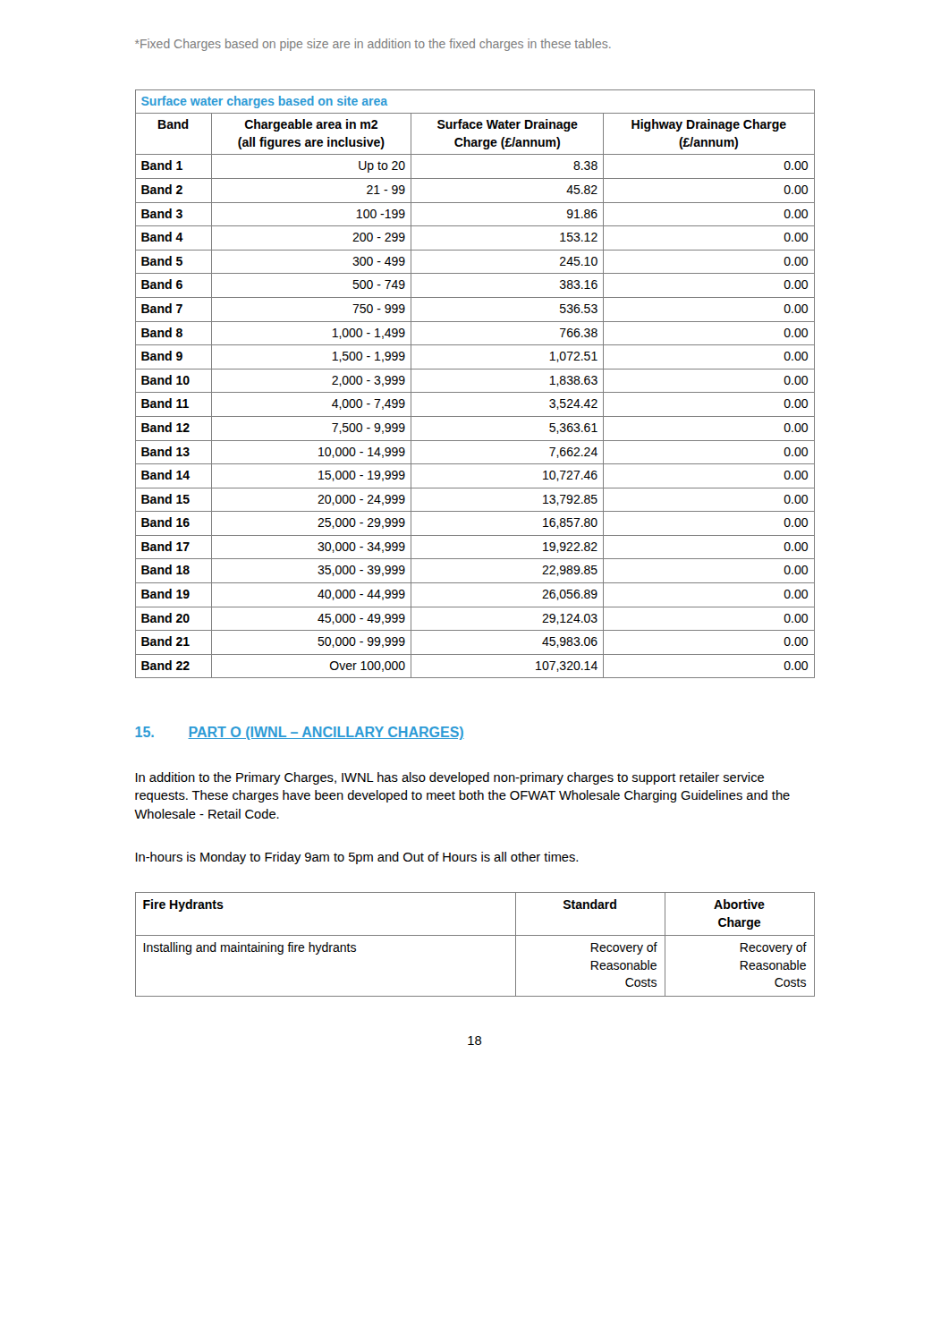*Fixed Charges based on pipe size are in addition to the fixed charges in these tables.
| Surface water charges based on site area |
| Band | Chargeable area in m2 (all figures are inclusive) | Surface Water Drainage Charge (£/annum) | Highway Drainage Charge (£/annum) |
| Band 1 | Up to 20 | 8.38 | 0.00 |
| Band 2 | 21 - 99 | 45.82 | 0.00 |
| Band 3 | 100 -199 | 91.86 | 0.00 |
| Band 4 | 200 - 299 | 153.12 | 0.00 |
| Band 5 | 300 - 499 | 245.10 | 0.00 |
| Band 6 | 500 - 749 | 383.16 | 0.00 |
| Band 7 | 750 - 999 | 536.53 | 0.00 |
| Band 8 | 1,000 - 1,499 | 766.38 | 0.00 |
| Band 9 | 1,500 - 1,999 | 1,072.51 | 0.00 |
| Band 10 | 2,000 - 3,999 | 1,838.63 | 0.00 |
| Band 11 | 4,000 - 7,499 | 3,524.42 | 0.00 |
| Band 12 | 7,500 - 9,999 | 5,363.61 | 0.00 |
| Band 13 | 10,000 - 14,999 | 7,662.24 | 0.00 |
| Band 14 | 15,000 - 19,999 | 10,727.46 | 0.00 |
| Band 15 | 20,000 - 24,999 | 13,792.85 | 0.00 |
| Band 16 | 25,000 - 29,999 | 16,857.80 | 0.00 |
| Band 17 | 30,000 - 34,999 | 19,922.82 | 0.00 |
| Band 18 | 35,000 - 39,999 | 22,989.85 | 0.00 |
| Band 19 | 40,000 - 44,999 | 26,056.89 | 0.00 |
| Band 20 | 45,000 - 49,999 | 29,124.03 | 0.00 |
| Band 21 | 50,000 - 99,999 | 45,983.06 | 0.00 |
| Band 22 | Over 100,000 | 107,320.14 | 0.00 |
15. PART O (IWNL – ANCILLARY CHARGES)
In addition to the Primary Charges, IWNL has also developed non-primary charges to support retailer service requests. These charges have been developed to meet both the OFWAT Wholesale Charging Guidelines and the Wholesale - Retail Code.
In-hours is Monday to Friday 9am to 5pm and Out of Hours is all other times.
| Fire Hydrants | Standard | Abortive Charge |
| --- | --- | --- |
| Installing and maintaining fire hydrants | Recovery of Reasonable Costs | Recovery of Reasonable Costs |
18